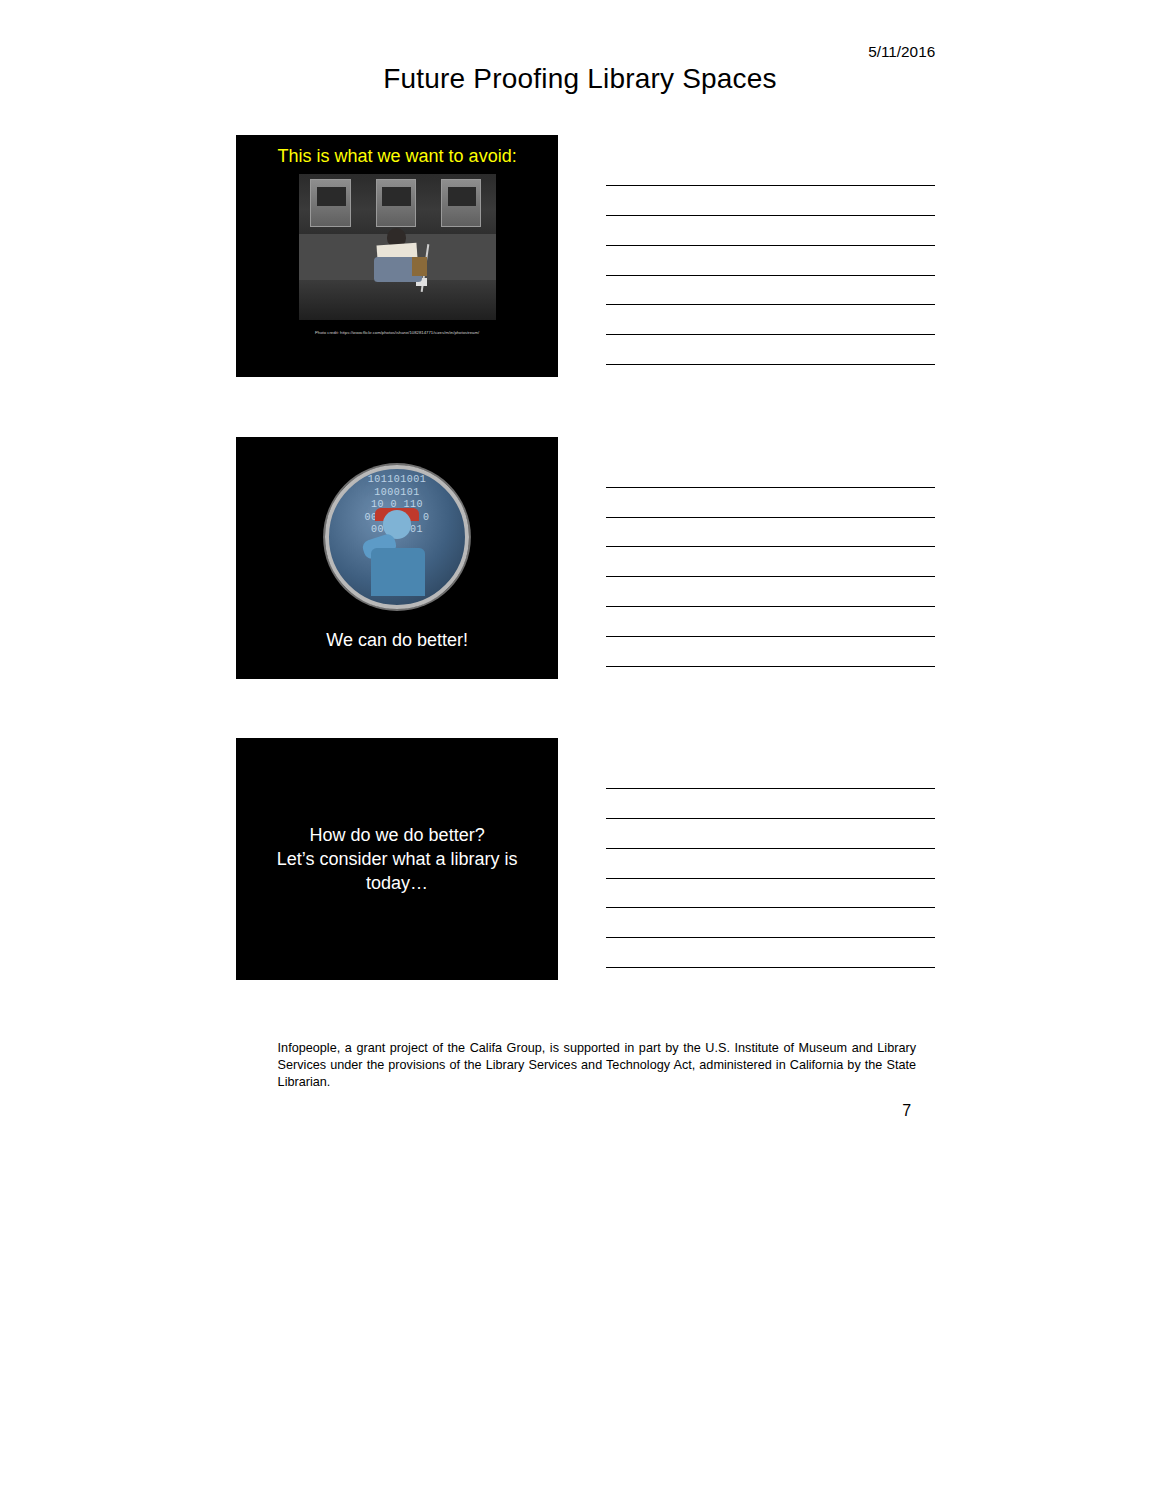5/11/2016
Future Proofing Library Spaces
This is what we want to avoid:
Photo credit: https://www.flickr.com/photos/ishane/1082814771/sizes/m/in/photostream/
101101001 1000101 10 0 110 0000 100 0 000 1001
We can do better!
How do we do better?
Let’s consider what a library is today…
Infopeople, a grant project of the Califa Group, is supported in part by the U.S. Institute of Museum and Library Services under the provisions of the Library Services and Technology Act, administered in California by the State Librarian.
7